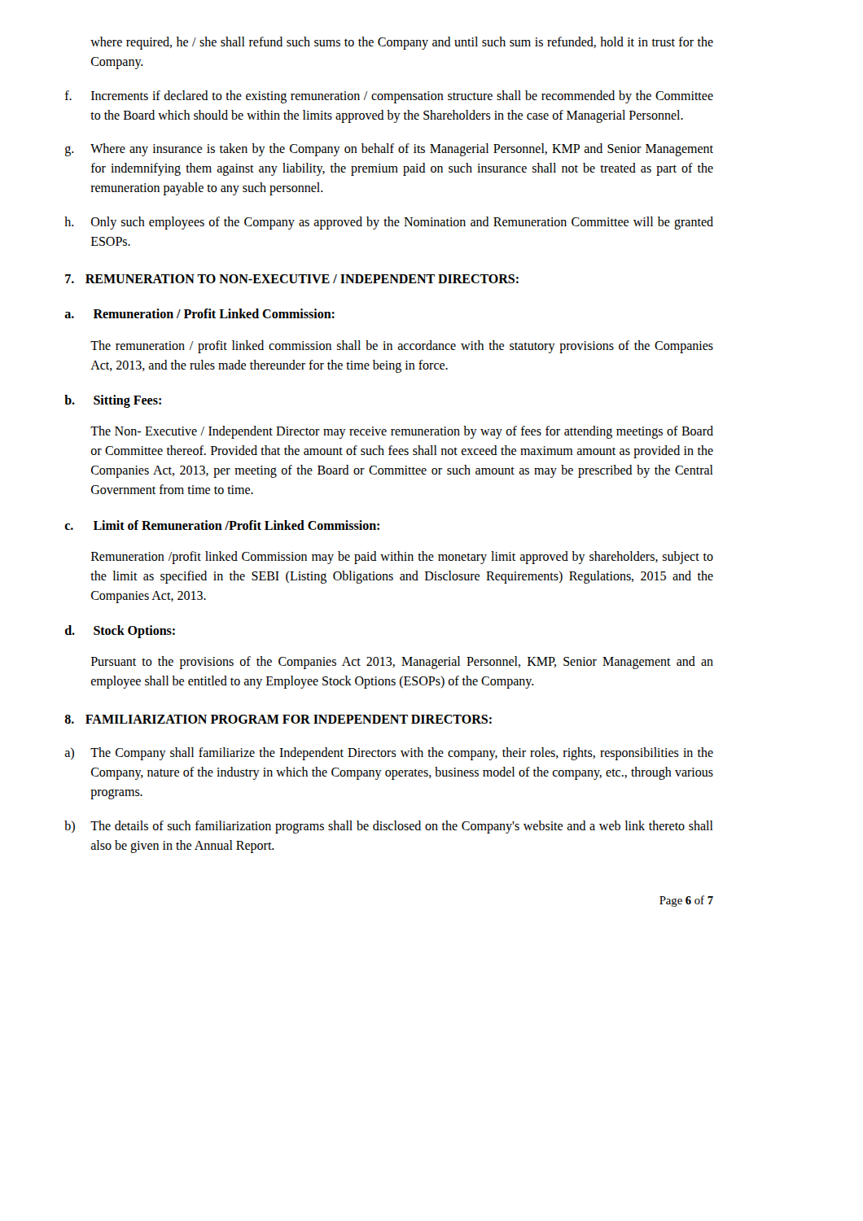where required, he / she shall refund such sums to the Company and until such sum is refunded, hold it in trust for the Company.
f.
Increments if declared to the existing remuneration / compensation structure shall be recommended by the Committee to the Board which should be within the limits approved by the Shareholders in the case of Managerial Personnel.
g.
Where any insurance is taken by the Company on behalf of its Managerial Personnel, KMP and Senior Management for indemnifying them against any liability, the premium paid on such insurance shall not be treated as part of the remuneration payable to any such personnel.
h.
Only such employees of the Company as approved by the Nomination and Remuneration Committee will be granted ESOPs.
7. REMUNERATION TO NON-EXECUTIVE / INDEPENDENT DIRECTORS:
a. Remuneration / Profit Linked Commission:
The remuneration / profit linked commission shall be in accordance with the statutory provisions of the Companies Act, 2013, and the rules made thereunder for the time being in force.
b. Sitting Fees:
The Non- Executive / Independent Director may receive remuneration by way of fees for attending meetings of Board or Committee thereof. Provided that the amount of such fees shall not exceed the maximum amount as provided in the Companies Act, 2013, per meeting of the Board or Committee or such amount as may be prescribed by the Central Government from time to time.
c. Limit of Remuneration /Profit Linked Commission:
Remuneration /profit linked Commission may be paid within the monetary limit approved by shareholders, subject to the limit as specified in the SEBI (Listing Obligations and Disclosure Requirements) Regulations, 2015 and the Companies Act, 2013.
d. Stock Options:
Pursuant to the provisions of the Companies Act 2013, Managerial Personnel, KMP, Senior Management and an employee shall be entitled to any Employee Stock Options (ESOPs) of the Company.
8. FAMILIARIZATION PROGRAM FOR INDEPENDENT DIRECTORS:
a)
The Company shall familiarize the Independent Directors with the company, their roles, rights, responsibilities in the Company, nature of the industry in which the Company operates, business model of the company, etc., through various programs.
b)
The details of such familiarization programs shall be disclosed on the Company's website and a web link thereto shall also be given in the Annual Report.
Page 6 of 7